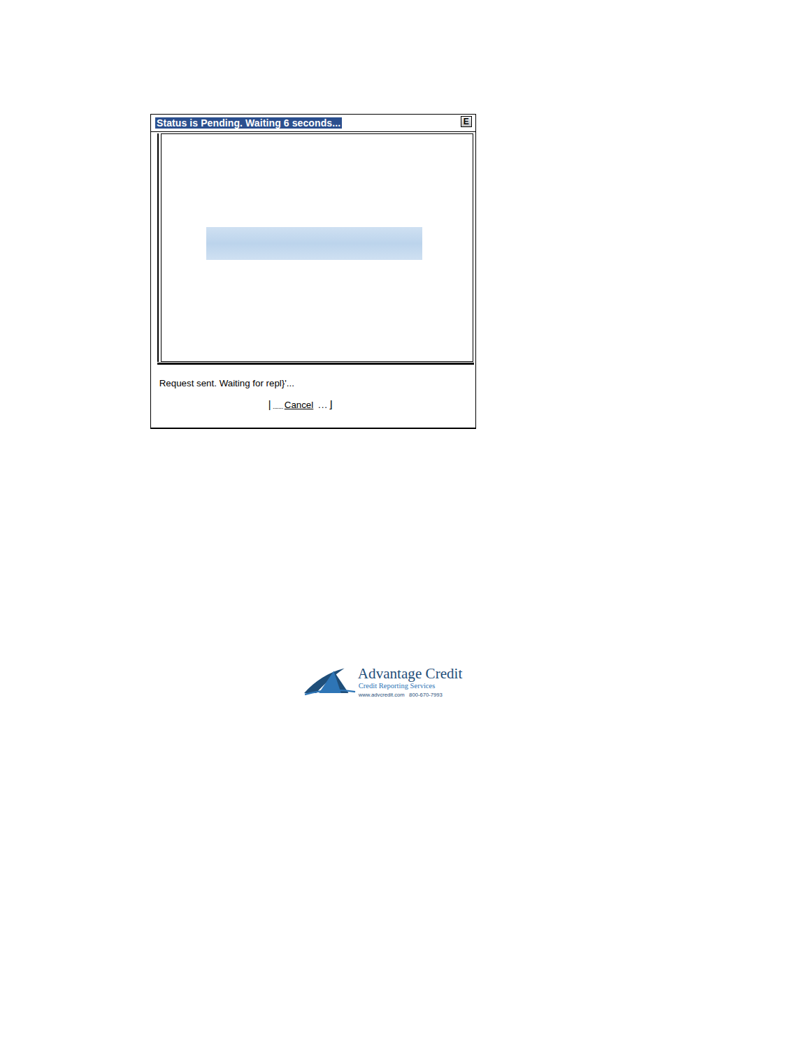Status is Pending. Waiting 6 seconds... E
Request sent. Waiting for repl}'...
|....... Cancel ...⌋
Advantage Credit Credit Reporting Services www.advcredit.com 800-670-7993